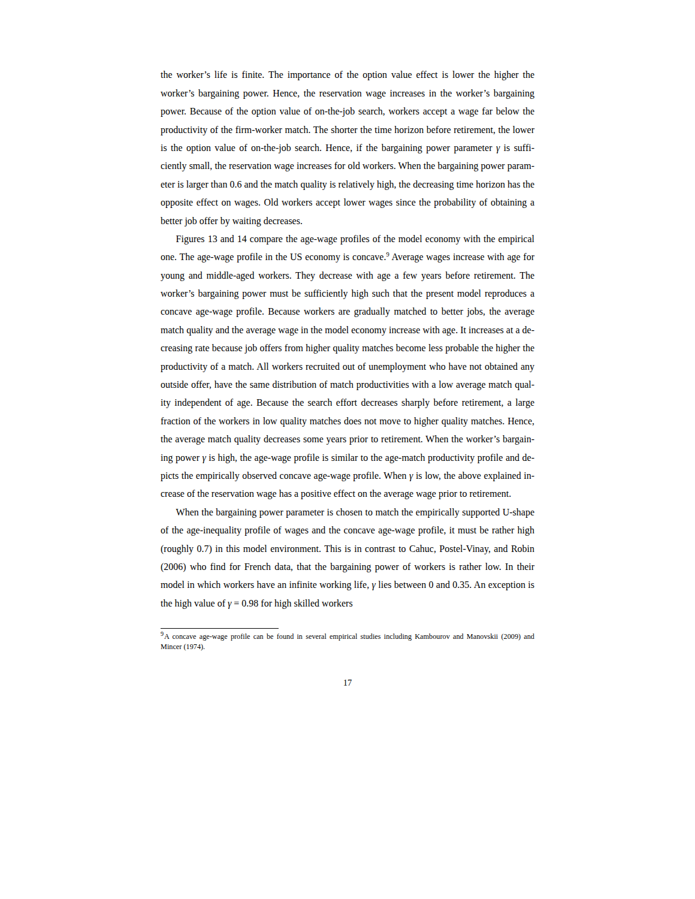the worker’s life is finite. The importance of the option value effect is lower the higher the worker’s bargaining power. Hence, the reservation wage increases in the worker’s bargaining power. Because of the option value of on-the-job search, workers accept a wage far below the productivity of the firm-worker match. The shorter the time horizon before retirement, the lower is the option value of on-the-job search. Hence, if the bargaining power parameter γ is sufficiently small, the reservation wage increases for old workers. When the bargaining power parameter is larger than 0.6 and the match quality is relatively high, the decreasing time horizon has the opposite effect on wages. Old workers accept lower wages since the probability of obtaining a better job offer by waiting decreases.
Figures 13 and 14 compare the age-wage profiles of the model economy with the empirical one. The age-wage profile in the US economy is concave.9 Average wages increase with age for young and middle-aged workers. They decrease with age a few years before retirement. The worker’s bargaining power must be sufficiently high such that the present model reproduces a concave age-wage profile. Because workers are gradually matched to better jobs, the average match quality and the average wage in the model economy increase with age. It increases at a decreasing rate because job offers from higher quality matches become less probable the higher the productivity of a match. All workers recruited out of unemployment who have not obtained any outside offer, have the same distribution of match productivities with a low average match quality independent of age. Because the search effort decreases sharply before retirement, a large fraction of the workers in low quality matches does not move to higher quality matches. Hence, the average match quality decreases some years prior to retirement. When the worker’s bargaining power γ is high, the age-wage profile is similar to the age-match productivity profile and depicts the empirically observed concave age-wage profile. When γ is low, the above explained increase of the reservation wage has a positive effect on the average wage prior to retirement.
When the bargaining power parameter is chosen to match the empirically supported U-shape of the age-inequality profile of wages and the concave age-wage profile, it must be rather high (roughly 0.7) in this model environment. This is in contrast to Cahuc, Postel-Vinay, and Robin (2006) who find for French data, that the bargaining power of workers is rather low. In their model in which workers have an infinite working life, γ lies between 0 and 0.35. An exception is the high value of γ = 0.98 for high skilled workers
9A concave age-wage profile can be found in several empirical studies including Kambourov and Manovskii (2009) and Mincer (1974).
17